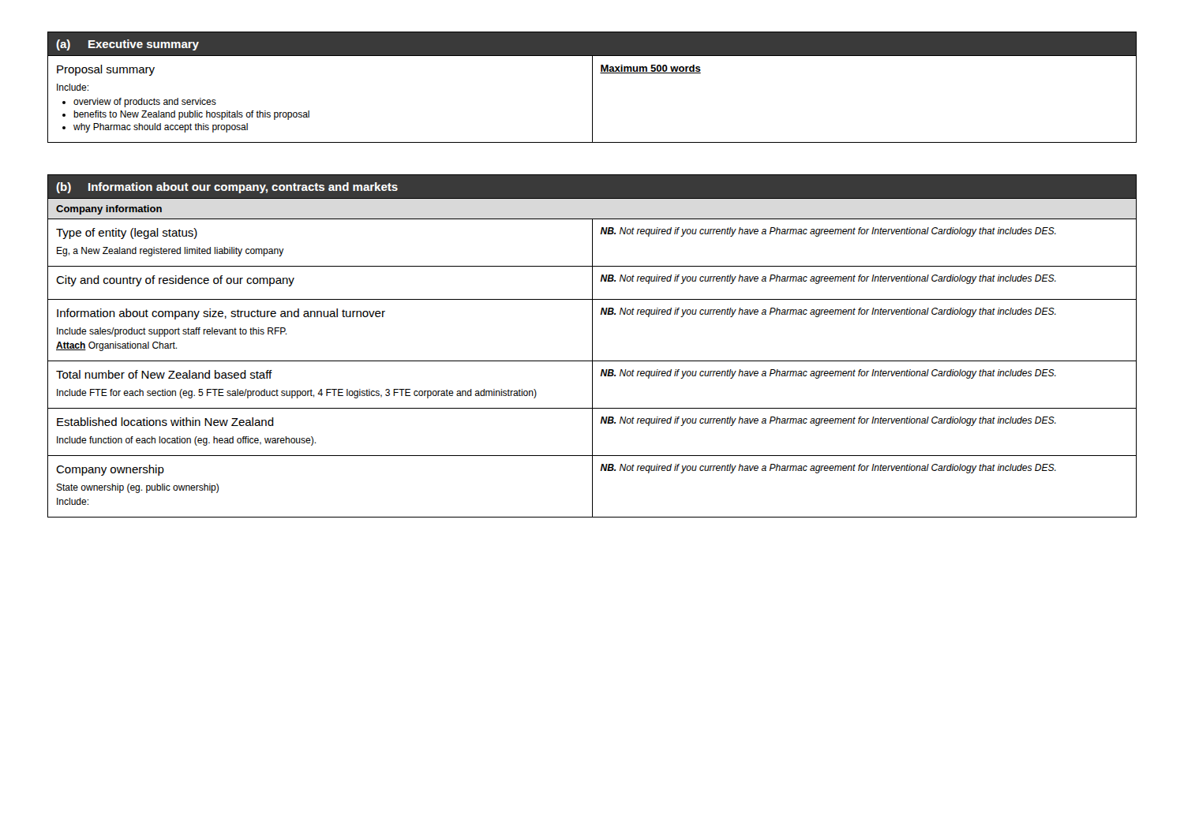| (a) Executive summary |
| Proposal summary Include: overview of products and services benefits to New Zealand public hospitals of this proposal why Pharmac should accept this proposal | Maximum 500 words |
| (b) Information about our company, contracts and markets |
| Company information |
| Type of entity (legal status) Eg, a New Zealand registered limited liability company | NB. Not required if you currently have a Pharmac agreement for Interventional Cardiology that includes DES. |
| City and country of residence of our company | NB. Not required if you currently have a Pharmac agreement for Interventional Cardiology that includes DES. |
| Information about company size, structure and annual turnover Include sales/product support staff relevant to this RFP. Attach Organisational Chart. | NB. Not required if you currently have a Pharmac agreement for Interventional Cardiology that includes DES. |
| Total number of New Zealand based staff Include FTE for each section (eg. 5 FTE sale/product support, 4 FTE logistics, 3 FTE corporate and administration) | NB. Not required if you currently have a Pharmac agreement for Interventional Cardiology that includes DES. |
| Established locations within New Zealand Include function of each location (eg. head office, warehouse). | NB. Not required if you currently have a Pharmac agreement for Interventional Cardiology that includes DES. |
| Company ownership State ownership (eg. public ownership) Include: | NB. Not required if you currently have a Pharmac agreement for Interventional Cardiology that includes DES. |